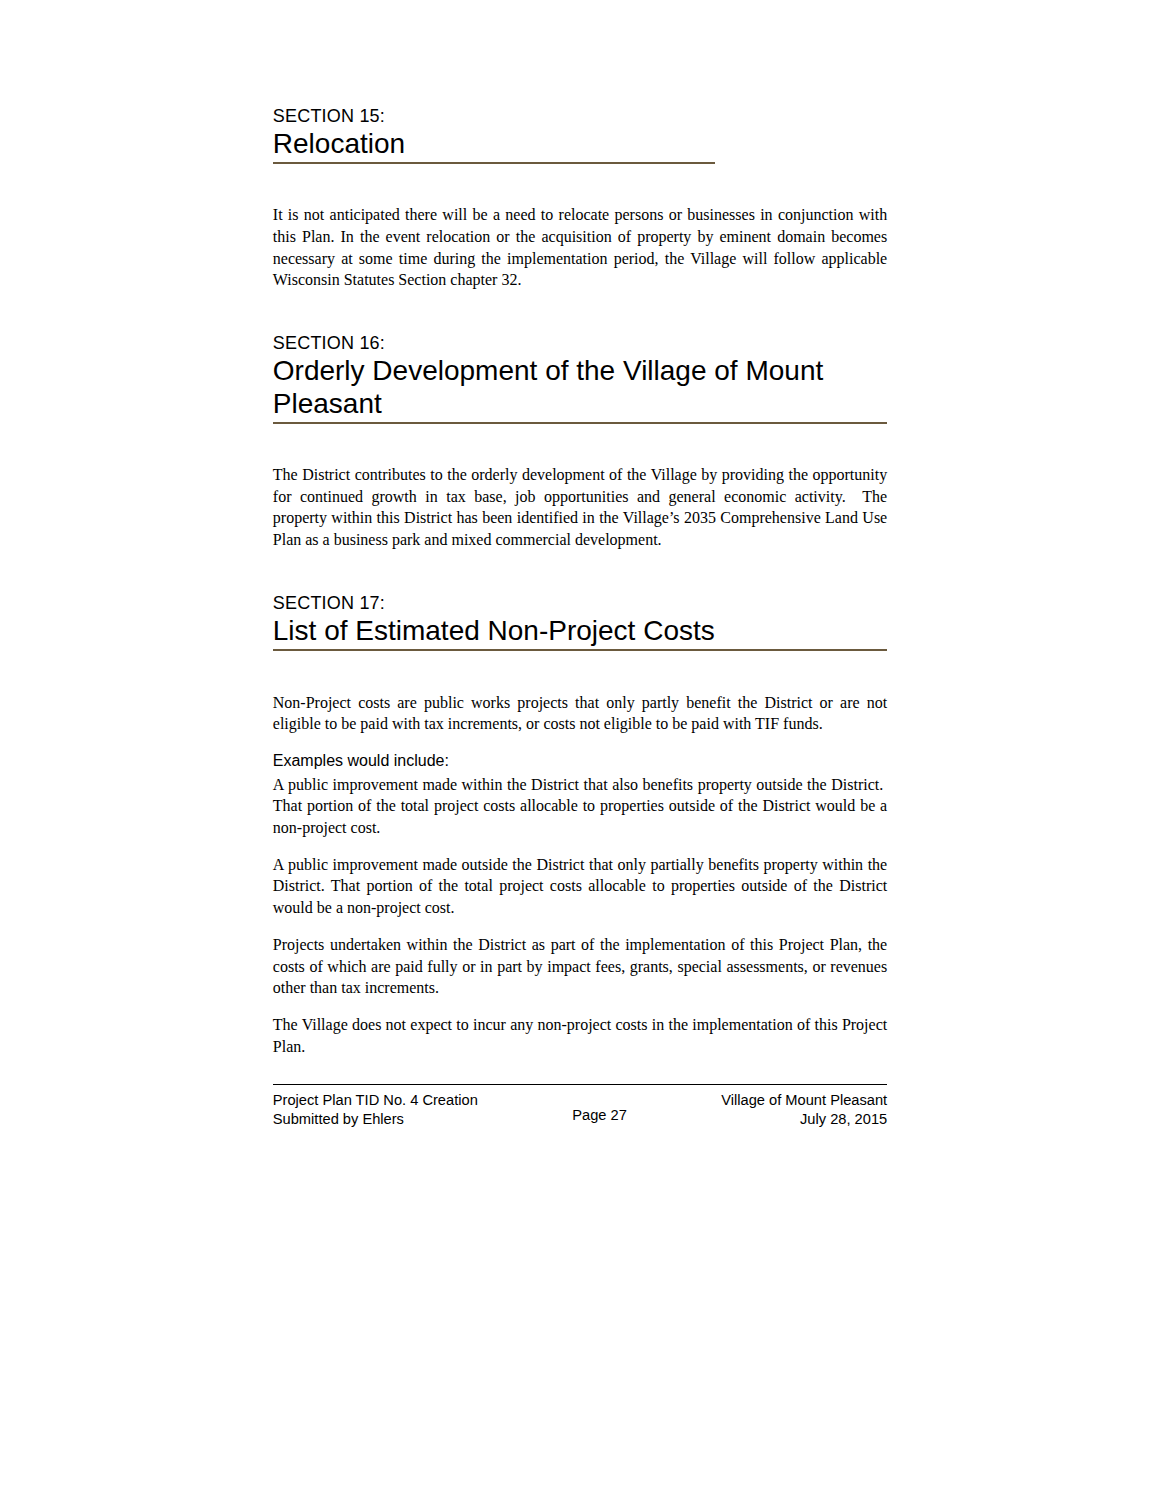SECTION 15:
Relocation
It is not anticipated there will be a need to relocate persons or businesses in conjunction with this Plan. In the event relocation or the acquisition of property by eminent domain becomes necessary at some time during the implementation period, the Village will follow applicable Wisconsin Statutes Section chapter 32.
SECTION 16:
Orderly Development of the Village of Mount Pleasant
The District contributes to the orderly development of the Village by providing the opportunity for continued growth in tax base, job opportunities and general economic activity. The property within this District has been identified in the Village’s 2035 Comprehensive Land Use Plan as a business park and mixed commercial development.
SECTION 17:
List of Estimated Non-Project Costs
Non-Project costs are public works projects that only partly benefit the District or are not eligible to be paid with tax increments, or costs not eligible to be paid with TIF funds.
Examples would include:
A public improvement made within the District that also benefits property outside the District. That portion of the total project costs allocable to properties outside of the District would be a non-project cost.
A public improvement made outside the District that only partially benefits property within the District. That portion of the total project costs allocable to properties outside of the District would be a non-project cost.
Projects undertaken within the District as part of the implementation of this Project Plan, the costs of which are paid fully or in part by impact fees, grants, special assessments, or revenues other than tax increments.
The Village does not expect to incur any non-project costs in the implementation of this Project Plan.
Project Plan TID No. 4 Creation
Submitted by Ehlers
Page 27
Village of Mount Pleasant
July 28, 2015